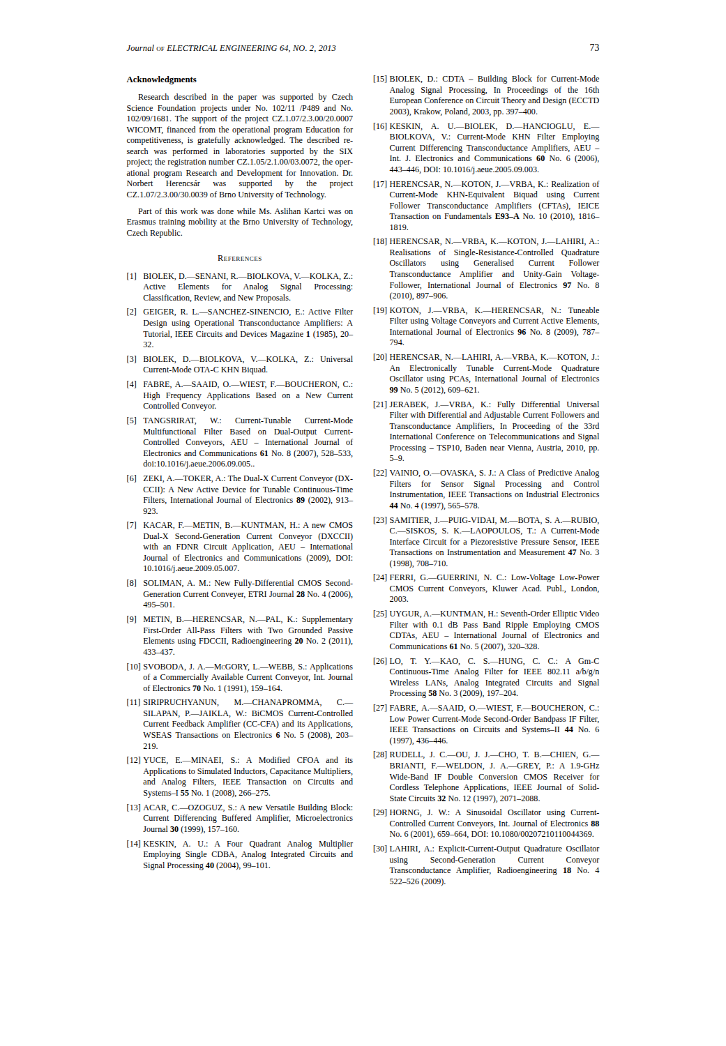Journal of ELECTRICAL ENGINEERING 64, NO. 2, 2013
73
Acknowledgments
Research described in the paper was supported by Czech Science Foundation projects under No. 102/11 /P489 and No. 102/09/1681. The support of the project CZ.1.07/2.3.00/20.0007 WICOMT, financed from the operational program Education for competitiveness, is gratefully acknowledged. The described research was performed in laboratories supported by the SIX project; the registration number CZ.1.05/2.1.00/03.0072, the operational program Research and Development for Innovation. Dr. Norbert Herencsár was supported by the project CZ.1.07/2.3.00/30.0039 of Brno University of Technology.
Part of this work was done while Ms. Aslihan Kartci was on Erasmus training mobility at the Brno University of Technology, Czech Republic.
References
[1] BIOLEK, D.—SENANI, R.—BIOLKOVA, V.—KOLKA, Z.: Active Elements for Analog Signal Processing: Classification, Review, and New Proposals.
[2] GEIGER, R. L.—SANCHEZ-SINENCIO, E.: Active Filter Design using Operational Transconductance Amplifiers: A Tutorial, IEEE Circuits and Devices Magazine 1 (1985), 20–32.
[3] BIOLEK, D.—BIOLKOVA, V.—KOLKA, Z.: Universal Current-Mode OTA-C KHN Biquad.
[4] FABRE, A.—SAAID, O.—WIEST, F.—BOUCHERON, C.: High Frequency Applications Based on a New Current Controlled Conveyor.
[5] TANGSRIRAT, W.: Current-Tunable Current-Mode Multifunctional Filter Based on Dual-Output Current-Controlled Conveyors, AEU – International Journal of Electronics and Communications 61 No. 8 (2007), 528–533, doi:10.1016/j.aeue.2006.09.005..
[6] ZEKI, A.—TOKER, A.: The Dual-X Current Conveyor (DX-CCII): A New Active Device for Tunable Continuous-Time Filters, International Journal of Electronics 89 (2002), 913–923.
[7] KACAR, F.—METIN, B.—KUNTMAN, H.: A new CMOS Dual-X Second-Generation Current Conveyor (DXCCII) with an FDNR Circuit Application, AEU – International Journal of Electronics and Communications (2009), DOI: 10.1016/j.aeue.2009.05.007.
[8] SOLIMAN, A. M.: New Fully-Differential CMOS Second-Generation Current Conveyer, ETRI Journal 28 No. 4 (2006), 495–501.
[9] METIN, B.—HERENCSAR, N.—PAL, K.: Supplementary First-Order All-Pass Filters with Two Grounded Passive Elements using FDCCII, Radioengineering 20 No. 2 (2011), 433–437.
[10] SVOBODA, J. A.—McGORY, L.—WEBB, S.: Applications of a Commercially Available Current Conveyor, Int. Journal of Electronics 70 No. 1 (1991), 159–164.
[11] SIRIPRUCHYANUN, M.—CHANAPROMMA, C.—SILAPAN, P.—JAIKLA, W.: BiCMOS Current-Controlled Current Feedback Amplifier (CC-CFA) and its Applications, WSEAS Transactions on Electronics 6 No. 5 (2008), 203–219.
[12] YUCE, E.—MINAEI, S.: A Modified CFOA and its Applications to Simulated Inductors, Capacitance Multipliers, and Analog Filters, IEEE Transaction on Circuits and Systems–I 55 No. 1 (2008), 266–275.
[13] ACAR, C.—OZOGUZ, S.: A new Versatile Building Block: Current Differencing Buffered Amplifier, Microelectronics Journal 30 (1999), 157–160.
[14] KESKIN, A. U.: A Four Quadrant Analog Multiplier Employing Single CDBA, Analog Integrated Circuits and Signal Processing 40 (2004), 99–101.
[15] BIOLEK, D.: CDTA – Building Block for Current-Mode Analog Signal Processing, In Proceedings of the 16th European Conference on Circuit Theory and Design (ECCTD 2003), Krakow, Poland, 2003, pp. 397–400.
[16] KESKIN, A. U.—BIOLEK, D.—HANCIOGLU, E.—BIOLKOVA, V.: Current-Mode KHN Filter Employing Current Differencing Transconductance Amplifiers, AEU – Int. J. Electronics and Communications 60 No. 6 (2006), 443–446, DOI: 10.1016/j.aeue.2005.09.003.
[17] HERENCSAR, N.—KOTON, J.—VRBA, K.: Realization of Current-Mode KHN-Equivalent Biquad using Current Follower Transconductance Amplifiers (CFTAs), IEICE Transaction on Fundamentals E93–A No. 10 (2010), 1816–1819.
[18] HERENCSAR, N.—VRBA, K.—KOTON, J.—LAHIRI, A.: Realisations of Single-Resistance-Controlled Quadrature Oscillators using Generalised Current Follower Transconductance Amplifier and Unity-Gain Voltage-Follower, International Journal of Electronics 97 No. 8 (2010), 897–906.
[19] KOTON, J.—VRBA, K.—HERENCSAR, N.: Tuneable Filter using Voltage Conveyors and Current Active Elements, International Journal of Electronics 96 No. 8 (2009), 787–794.
[20] HERENCSAR, N.—LAHIRI, A.—VRBA, K.—KOTON, J.: An Electronically Tunable Current-Mode Quadrature Oscillator using PCAs, International Journal of Electronics 99 No. 5 (2012), 609–621.
[21] JERABEK, J.—VRBA, K.: Fully Differential Universal Filter with Differential and Adjustable Current Followers and Transconductance Amplifiers, In Proceeding of the 33rd International Conference on Telecommunications and Signal Processing – TSP10, Baden near Vienna, Austria, 2010, pp. 5–9.
[22] VAINIO, O.—OVASKA, S. J.: A Class of Predictive Analog Filters for Sensor Signal Processing and Control Instrumentation, IEEE Transactions on Industrial Electronics 44 No. 4 (1997), 565–578.
[23] SAMITIER, J.—PUIG-VIDAI, M.—BOTA, S. A.—RUBIO, C.—SISKOS, S. K.—LAOPOULOS, T.: A Current-Mode Interface Circuit for a Piezoresistive Pressure Sensor, IEEE Transactions on Instrumentation and Measurement 47 No. 3 (1998), 708–710.
[24] FERRI, G.—GUERRINI, N. C.: Low-Voltage Low-Power CMOS Current Conveyors, Kluwer Acad. Publ., London, 2003.
[25] UYGUR, A.—KUNTMAN, H.: Seventh-Order Elliptic Video Filter with 0.1 dB Pass Band Ripple Employing CMOS CDTAs, AEU – International Journal of Electronics and Communications 61 No. 5 (2007), 320–328.
[26] LO, T. Y.—KAO, C. S.—HUNG, C. C.: A Gm-C Continuous-Time Analog Filter for IEEE 802.11 a/b/g/n Wireless LANs, Analog Integrated Circuits and Signal Processing 58 No. 3 (2009), 197–204.
[27] FABRE, A.—SAAID, O.—WIEST, F.—BOUCHERON, C.: Low Power Current-Mode Second-Order Bandpass IF Filter, IEEE Transactions on Circuits and Systems–II 44 No. 6 (1997), 436–446.
[28] RUDELL, J. C.—OU, J. J.—CHO, T. B.—CHIEN, G.—BRIANTI, F.—WELDON, J. A.—GREY, P.: A 1.9-GHz Wide-Band IF Double Conversion CMOS Receiver for Cordless Telephone Applications, IEEE Journal of Solid-State Circuits 32 No. 12 (1997), 2071–2088.
[29] HORNG, J. W.: A Sinusoidal Oscillator using Current-Controlled Current Conveyors, Int. Journal of Electronics 88 No. 6 (2001), 659–664, DOI: 10.1080/00207210110044369.
[30] LAHIRI, A.: Explicit-Current-Output Quadrature Oscillator using Second-Generation Current Conveyor Transconductance Amplifier, Radioengineering 18 No. 4 522–526 (2009).